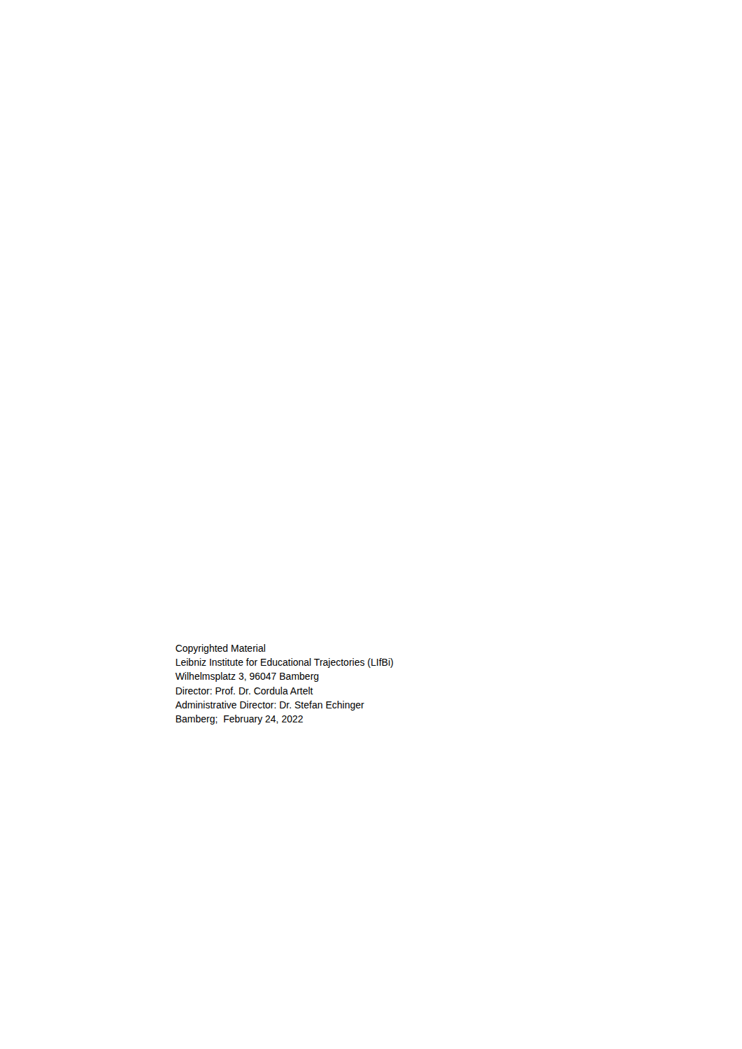Copyrighted Material
Leibniz Institute for Educational Trajectories (LIfBi)
Wilhelmsplatz 3, 96047 Bamberg
Director: Prof. Dr. Cordula Artelt
Administrative Director: Dr. Stefan Echinger
Bamberg; February 24, 2022